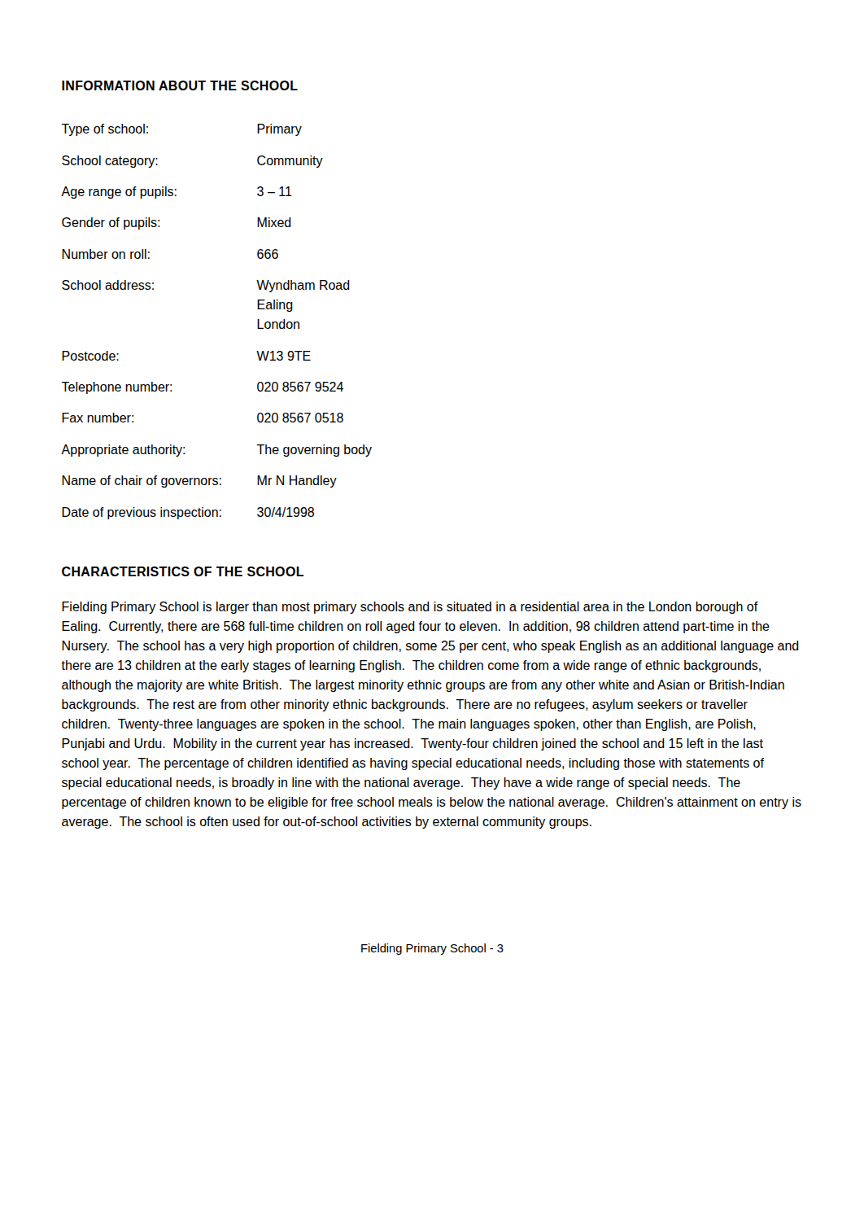INFORMATION ABOUT THE SCHOOL
| Type of school: | Primary |
| School category: | Community |
| Age range of pupils: | 3 – 11 |
| Gender of pupils: | Mixed |
| Number on roll: | 666 |
| School address: | Wyndham Road Ealing London |
| Postcode: | W13 9TE |
| Telephone number: | 020 8567 9524 |
| Fax number: | 020 8567 0518 |
| Appropriate authority: | The governing body |
| Name of chair of governors: | Mr N Handley |
| Date of previous inspection: | 30/4/1998 |
CHARACTERISTICS OF THE SCHOOL
Fielding Primary School is larger than most primary schools and is situated in a residential area in the London borough of Ealing. Currently, there are 568 full-time children on roll aged four to eleven. In addition, 98 children attend part-time in the Nursery. The school has a very high proportion of children, some 25 per cent, who speak English as an additional language and there are 13 children at the early stages of learning English. The children come from a wide range of ethnic backgrounds, although the majority are white British. The largest minority ethnic groups are from any other white and Asian or British-Indian backgrounds. The rest are from other minority ethnic backgrounds. There are no refugees, asylum seekers or traveller children. Twenty-three languages are spoken in the school. The main languages spoken, other than English, are Polish, Punjabi and Urdu. Mobility in the current year has increased. Twenty-four children joined the school and 15 left in the last school year. The percentage of children identified as having special educational needs, including those with statements of special educational needs, is broadly in line with the national average. They have a wide range of special needs. The percentage of children known to be eligible for free school meals is below the national average. Children's attainment on entry is average. The school is often used for out-of-school activities by external community groups.
Fielding Primary School - 3